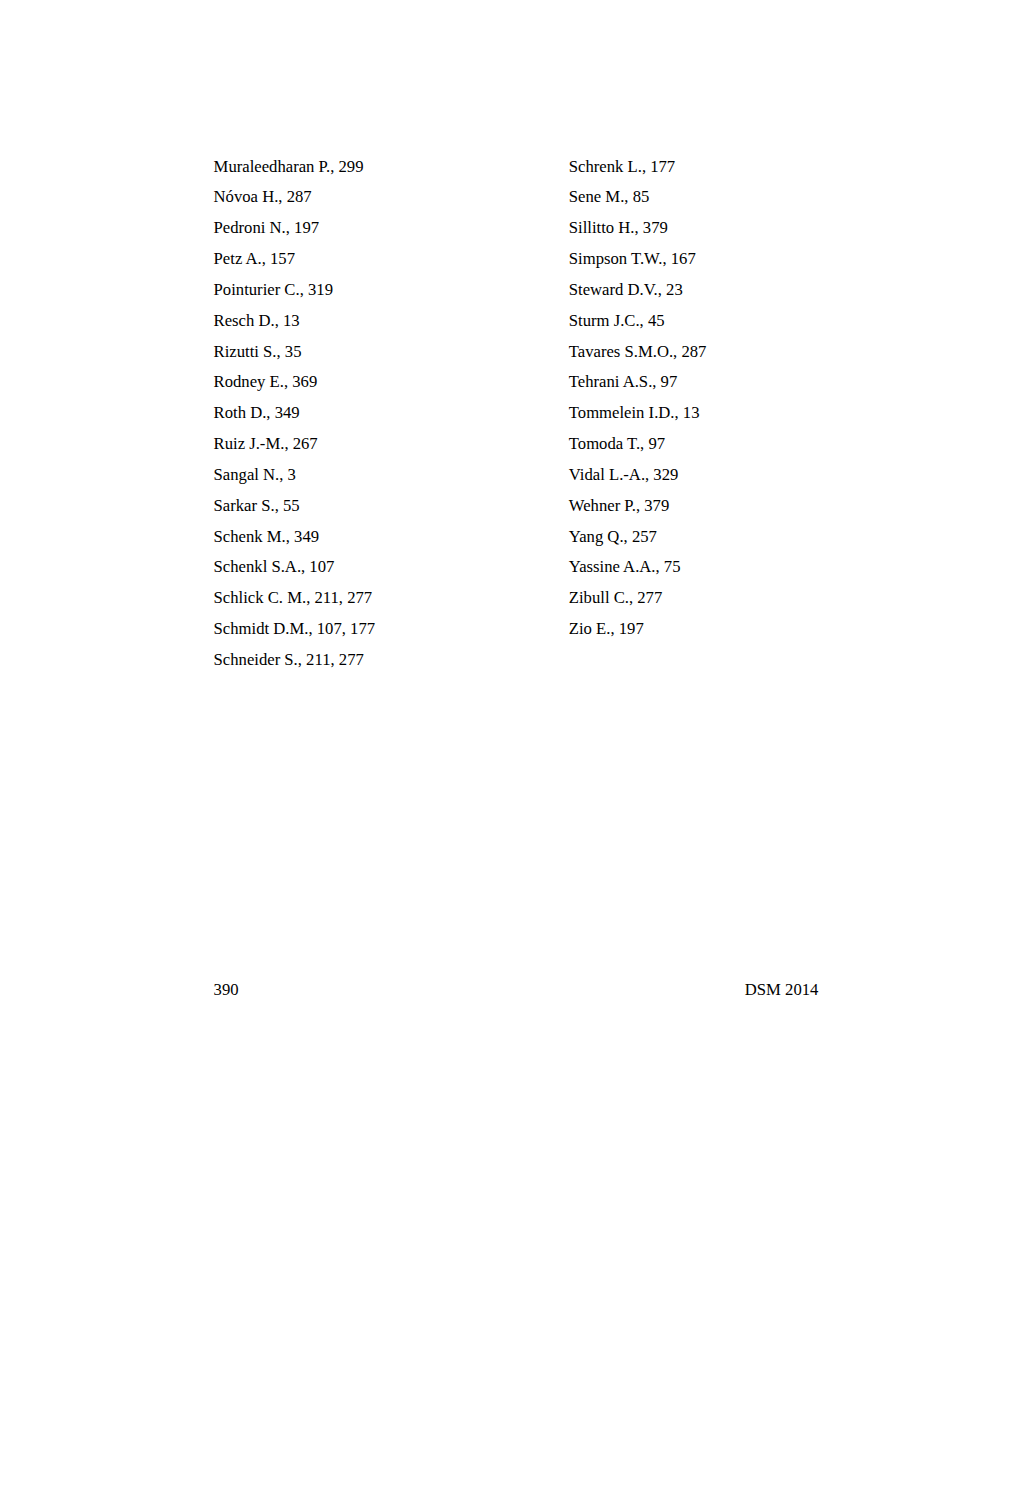Muraleedharan P., 299
Nóvoa H., 287
Pedroni N., 197
Petz A., 157
Pointurier C., 319
Resch D., 13
Rizutti S., 35
Rodney E., 369
Roth D., 349
Ruiz J.-M., 267
Sangal N., 3
Sarkar S., 55
Schenk M., 349
Schenkl S.A., 107
Schlick C. M., 211, 277
Schmidt D.M., 107, 177
Schneider S., 211, 277
Schrenk L., 177
Sene M., 85
Sillitto H., 379
Simpson T.W., 167
Steward D.V., 23
Sturm J.C., 45
Tavares S.M.O., 287
Tehrani A.S., 97
Tommelein I.D., 13
Tomoda T., 97
Vidal L.-A., 329
Wehner P., 379
Yang Q., 257
Yassine A.A., 75
Zibull C., 277
Zio E., 197
390 DSM 2014